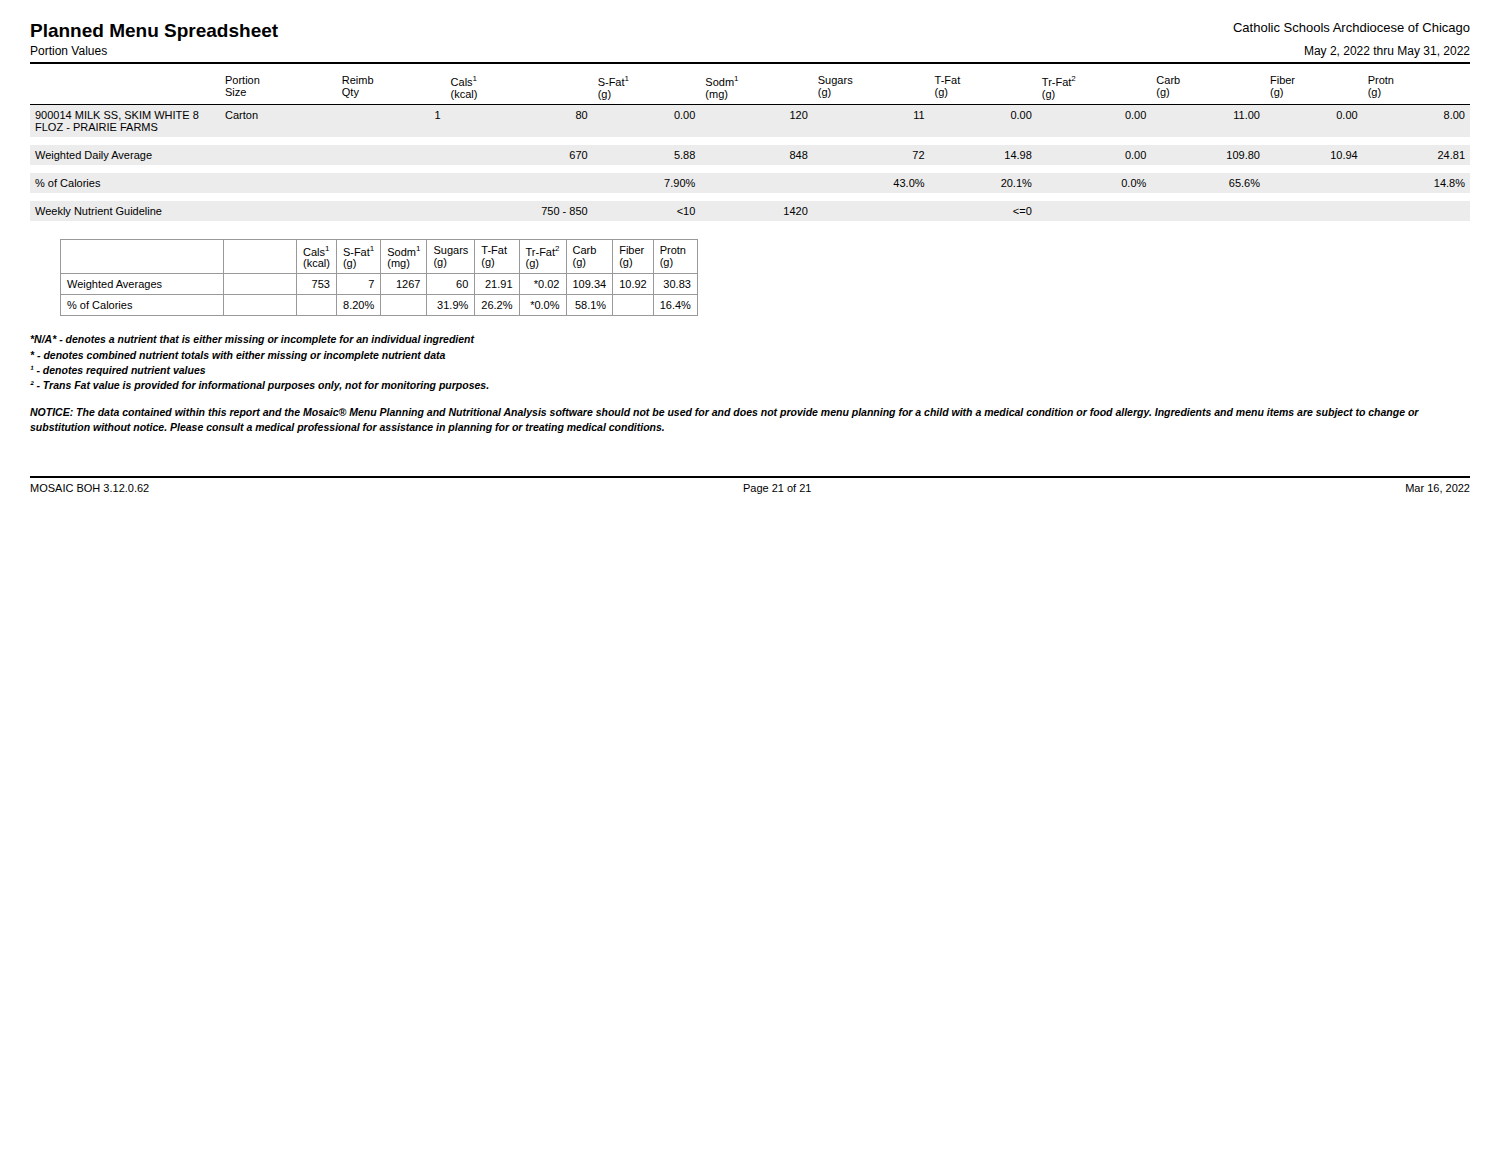Planned Menu Spreadsheet
Catholic Schools Archdiocese of Chicago
Portion Values
May 2, 2022 thru May 31, 2022
| | Portion Size | Reimb Qty | Cals 1 (kcal) | S-Fat 1 (g) | Sodm 1 (mg) | Sugars (g) | T-Fat (g) | Tr-Fat 2 (g) | Carb (g) | Fiber (g) | Protn (g) |
| --- | --- | --- | --- | --- | --- | --- | --- | --- | --- | --- | --- |
| 900014 MILK SS, SKIM WHITE 8 FLOZ - PRAIRIE FARMS | Carton | 1 | 80 | 0.00 | 120 | 11 | 0.00 | 0.00 | 11.00 | 0.00 | 8.00 |
| Weighted Daily Average | | | 670 | 5.88 | 848 | 72 | 14.98 | 0.00 | 109.80 | 10.94 | 24.81 |
| % of Calories | | | | 7.90% | | 43.0% | 20.1% | 0.0% | 65.6% | | 14.8% |
| Weekly Nutrient Guideline | | | 750 - 850 | <10 | 1420 | | <=0 | | | | |
| | | Cals 1 (kcal) | S-Fat 1 (g) | Sodm 1 (mg) | Sugars (g) | T-Fat (g) | Tr-Fat 2 (g) | Carb (g) | Fiber (g) | Protn (g) |
| --- | --- | --- | --- | --- | --- | --- | --- | --- | --- | --- |
| Weighted Averages | | 753 | 7 | 1267 | 60 | 21.91 | *0.02 | 109.34 | 10.92 | 30.83 |
| % of Calories | | | 8.20% | | 31.9% | 26.2% | *0.0% | 58.1% | | 16.4% |
*N/A* - denotes a nutrient that is either missing or incomplete for an individual ingredient
* - denotes combined nutrient totals with either missing or incomplete nutrient data
¹ - denotes required nutrient values
² - Trans Fat value is provided for informational purposes only, not for monitoring purposes.
NOTICE: The data contained within this report and the Mosaic® Menu Planning and Nutritional Analysis software should not be used for and does not provide menu planning for a child with a medical condition or food allergy. Ingredients and menu items are subject to change or substitution without notice. Please consult a medical professional for assistance in planning for or treating medical conditions.
MOSAIC BOH 3.12.0.62
Page 21 of 21
Mar 16, 2022